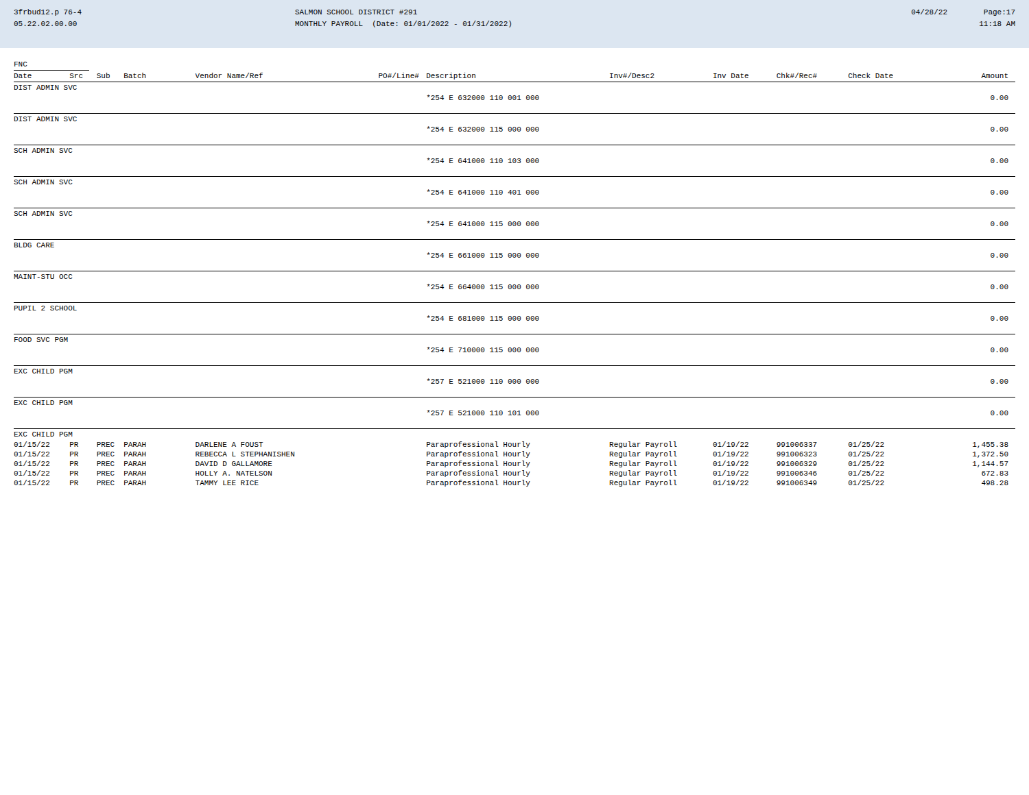3frbud12.p 76-4
05.22.02.00.00
SALMON SCHOOL DISTRICT #291
MONTHLY PAYROLL (Date: 01/01/2022 - 01/31/2022)
04/28/22 Page:17
11:18 AM
FNC
| Date | Src | Sub | Batch | Vendor Name/Ref | PO#/Line# | Description | Inv#/Desc2 | Inv Date | Chk#/Rec# | Check Date | Amount |
| DIST ADMIN SVC |
| | *254 E 632000 110 001 000 | 0.00 |
| DIST ADMIN SVC |
| | *254 E 632000 115 000 000 | 0.00 |
| SCH ADMIN SVC |
| | *254 E 641000 110 103 000 | 0.00 |
| SCH ADMIN SVC |
| | *254 E 641000 110 401 000 | 0.00 |
| SCH ADMIN SVC |
| | *254 E 641000 115 000 000 | 0.00 |
| BLDG CARE |
| | *254 E 661000 115 000 000 | 0.00 |
| MAINT-STU OCC |
| | *254 E 664000 115 000 000 | 0.00 |
| PUPIL 2 SCHOOL |
| | *254 E 681000 115 000 000 | 0.00 |
| FOOD SVC PGM |
| | *254 E 710000 115 000 000 | 0.00 |
| EXC CHILD PGM |
| | *257 E 521000 110 000 000 | 0.00 |
| EXC CHILD PGM |
| | *257 E 521000 110 101 000 | 0.00 |
| EXC CHILD PGM |
| 01/15/22 | PR | PREC | PARAH | DARLENE A FOUST | | Paraprofessional Hourly | Regular Payroll | 01/19/22 | 991006337 | 01/25/22 | 1,455.38 |
| 01/15/22 | PR | PREC | PARAH | REBECCA L STEPHANISHEN | | Paraprofessional Hourly | Regular Payroll | 01/19/22 | 991006323 | 01/25/22 | 1,372.50 |
| 01/15/22 | PR | PREC | PARAH | DAVID D GALLAMORE | | Paraprofessional Hourly | Regular Payroll | 01/19/22 | 991006329 | 01/25/22 | 1,144.57 |
| 01/15/22 | PR | PREC | PARAH | HOLLY A. NATELSON | | Paraprofessional Hourly | Regular Payroll | 01/19/22 | 991006346 | 01/25/22 | 672.83 |
| 01/15/22 | PR | PREC | PARAH | TAMMY LEE RICE | | Paraprofessional Hourly | Regular Payroll | 01/19/22 | 991006349 | 01/25/22 | 498.28 |